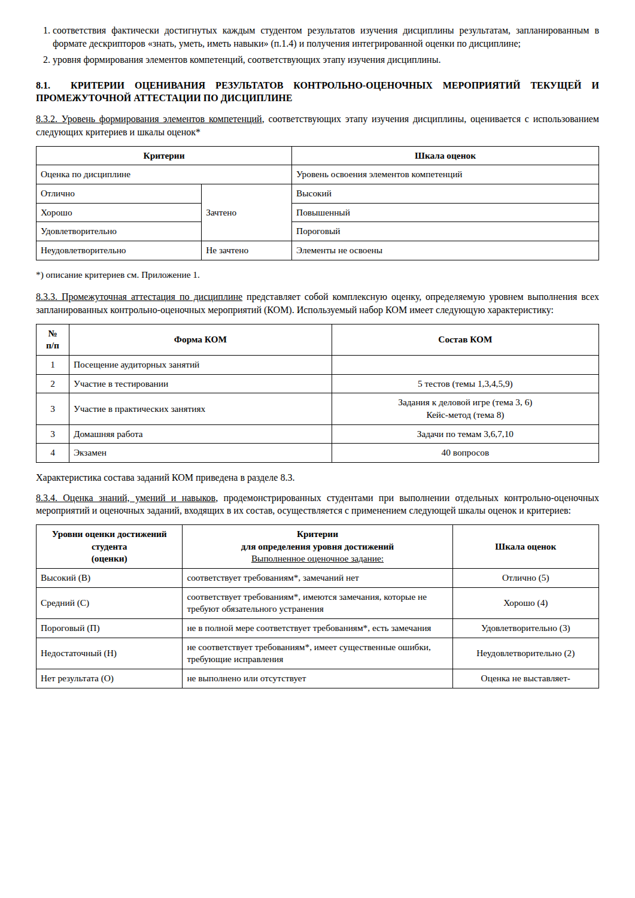соответствия фактически достигнутых каждым студентом результатов изучения дисциплины результатам, запланированным в формате дескрипторов «знать, уметь, иметь навыки» (п.1.4) и получения интегрированной оценки по дисциплине;
уровня формирования элементов компетенций, соответствующих этапу изучения дисциплины.
8.1. Критерии оценивания результатов контрольно-оценочных мероприятий текущей и промежуточной аттестации по дисциплине
8.3.2. Уровень формирования элементов компетенций, соответствующих этапу изучения дисциплины, оценивается с использованием следующих критериев и шкалы оценок*
| Критерии | Шкала оценок |
| --- | --- |
| Оценка по дисциплине | Уровень освоения элементов компетенций |
| Отлично | Зачтено | Высокий |
| Хорошо | Повышенный |
| Удовлетворительно | Пороговый |
| Неудовлетворительно | Не зачтено | Элементы не освоены |
*) описание критериев см. Приложение 1.
8.3.3. Промежуточная аттестация по дисциплине представляет собой комплексную оценку, определяемую уровнем выполнения всех запланированных контрольно-оценочных мероприятий (КОМ). Используемый набор КОМ имеет следующую характеристику:
| № п/п | Форма КОМ | Состав КОМ |
| --- | --- | --- |
| 1 | Посещение аудиторных занятий | |
| 2 | Участие в тестировании | 5 тестов (темы 1,3,4,5,9) |
| 3 | Участие в практических занятиях | Задания к деловой игре (тема 3, 6) Кейс-метод (тема 8) |
| 3 | Домашняя работа | Задачи по темам 3,6,7,10 |
| 4 | Экзамен | 40 вопросов |
Характеристика состава заданий КОМ приведена в разделе 8.3.
8.3.4. Оценка знаний, умений и навыков, продемонстрированных студентами при выполнении отдельных контрольно-оценочных мероприятий и оценочных заданий, входящих в их состав, осуществляется с применением следующей шкалы оценок и критериев:
| Уровни оценки достижений студента (оценки) | Критерии для определения уровня достижений Выполненное оценочное задание: | Шкала оценок |
| --- | --- | --- |
| Высокий (В) | соответствует требованиям*, замечаний нет | Отлично (5) |
| Средний (С) | соответствует требованиям*, имеются замечания, которые не требуют обязательного устранения | Хорошо (4) |
| Пороговый (П) | не в полной мере соответствует требованиям*, есть замечания | Удовлетворительно (3) |
| Недостаточный (Н) | не соответствует требованиям*, имеет существенные ошибки, требующие исправления | Неудовлетворительно (2) |
| Нет результата (О) | не выполнено или отсутствует | Оценка не выставляет- |